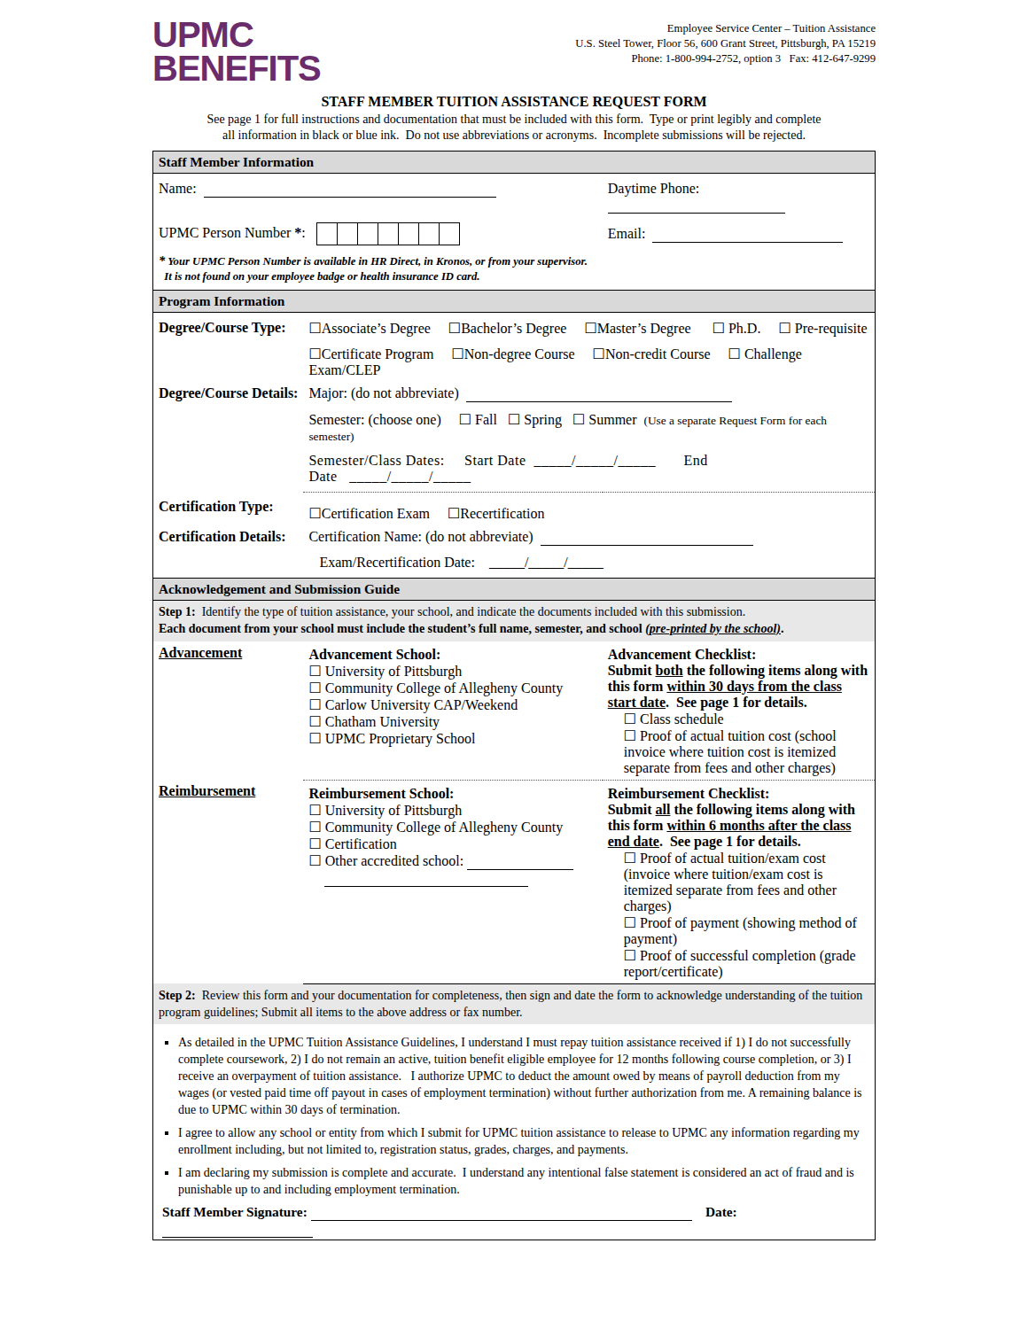UPMC BENEFITS
Employee Service Center – Tuition Assistance
U.S. Steel Tower, Floor 56, 600 Grant Street, Pittsburgh, PA 15219
Phone: 1-800-994-2752, option 3 Fax: 412-647-9299
STAFF MEMBER TUITION ASSISTANCE REQUEST FORM
See page 1 for full instructions and documentation that must be included with this form. Type or print legibly and complete
all information in black or blue ink. Do not use abbreviations or acronyms. Incomplete submissions will be rejected.
| Staff Member Information |
| Name: | Daytime Phone: |
| UPMC Person Number * : | Email: |
| * Your UPMC Person Number is available in HR Direct, in Kronos, or from your supervisor. It is not found on your employee badge or health insurance ID card. |
| Program Information |
| Degree/Course Type: | ☐ Associate’s Degree ☐ Bachelor’s Degree ☐ Master’s Degree ☐ Ph.D. ☐ Pre-requisite |
| | ☐ Certificate Program ☐ Non-degree Course ☐ Non-credit Course ☐ Challenge Exam/CLEP |
| Degree/Course Details: | Major: (do not abbreviate) |
| | Semester: (choose one) ☐ Fall ☐ Spring ☐ Summer (Use a separate Request Form for each semester) |
| | Semester/Class Dates: Start Date _____/_____/_____ End Date _____/_____/_____ |
| Certification Type: | ☐ Certification Exam ☐ Recertification |
| Certification Details: | Certification Name: (do not abbreviate) |
| | Exam/Recertification Date: _____/_____/_____ |
| Acknowledgement and Submission Guide |
| Step 1: Identify the type of tuition assistance, your school, and indicate the documents included with this submission. Each document from your school must include the student’s full name, semester, and school (pre-printed by the school) . |
| Advancement | Advancement School: ☐ University of Pittsburgh ☐ Community College of Allegheny County ☐ Carlow University CAP/Weekend ☐ Chatham University ☐ UPMC Proprietary School | Advancement Checklist: Submit both the following items along with this form within 30 days from the class start date . See page 1 for details. ☐ Class schedule ☐ Proof of actual tuition cost (school invoice where tuition cost is itemized separate from fees and other charges) |
| Reimbursement | Reimbursement School: ☐ University of Pittsburgh ☐ Community College of Allegheny County ☐ Certification ☐ Other accredited school: | Reimbursement Checklist: Submit all the following items along with this form within 6 months after the class end date . See page 1 for details. ☐ Proof of actual tuition/exam cost (invoice where tuition/exam cost is itemized separate from fees and other charges) ☐ Proof of payment (showing method of payment) ☐ Proof of successful completion (grade report/certificate) |
| Step 2: Review this form and your documentation for completeness, then sign and date the form to acknowledge understanding of the tuition program guidelines; Submit all items to the above address or fax number. |
| As detailed in the UPMC Tuition Assistance Guidelines, I understand I must repay tuition assistance received if 1) I do not successfully complete coursework, 2) I do not remain an active, tuition benefit eligible employee for 12 months following course completion, or 3) I receive an overpayment of tuition assistance. I authorize UPMC to deduct the amount owed by means of payroll deduction from my wages (or vested paid time off payout in cases of employment termination) without further authorization from me. A remaining balance is due to UPMC within 30 days of termination. I agree to allow any school or entity from which I submit for UPMC tuition assistance to release to UPMC any information regarding my enrollment including, but not limited to, registration status, grades, charges, and payments. I am declaring my submission is complete and accurate. I understand any intentional false statement is considered an act of fraud and is punishable up to and including employment termination. Staff Member Signature: Date: |